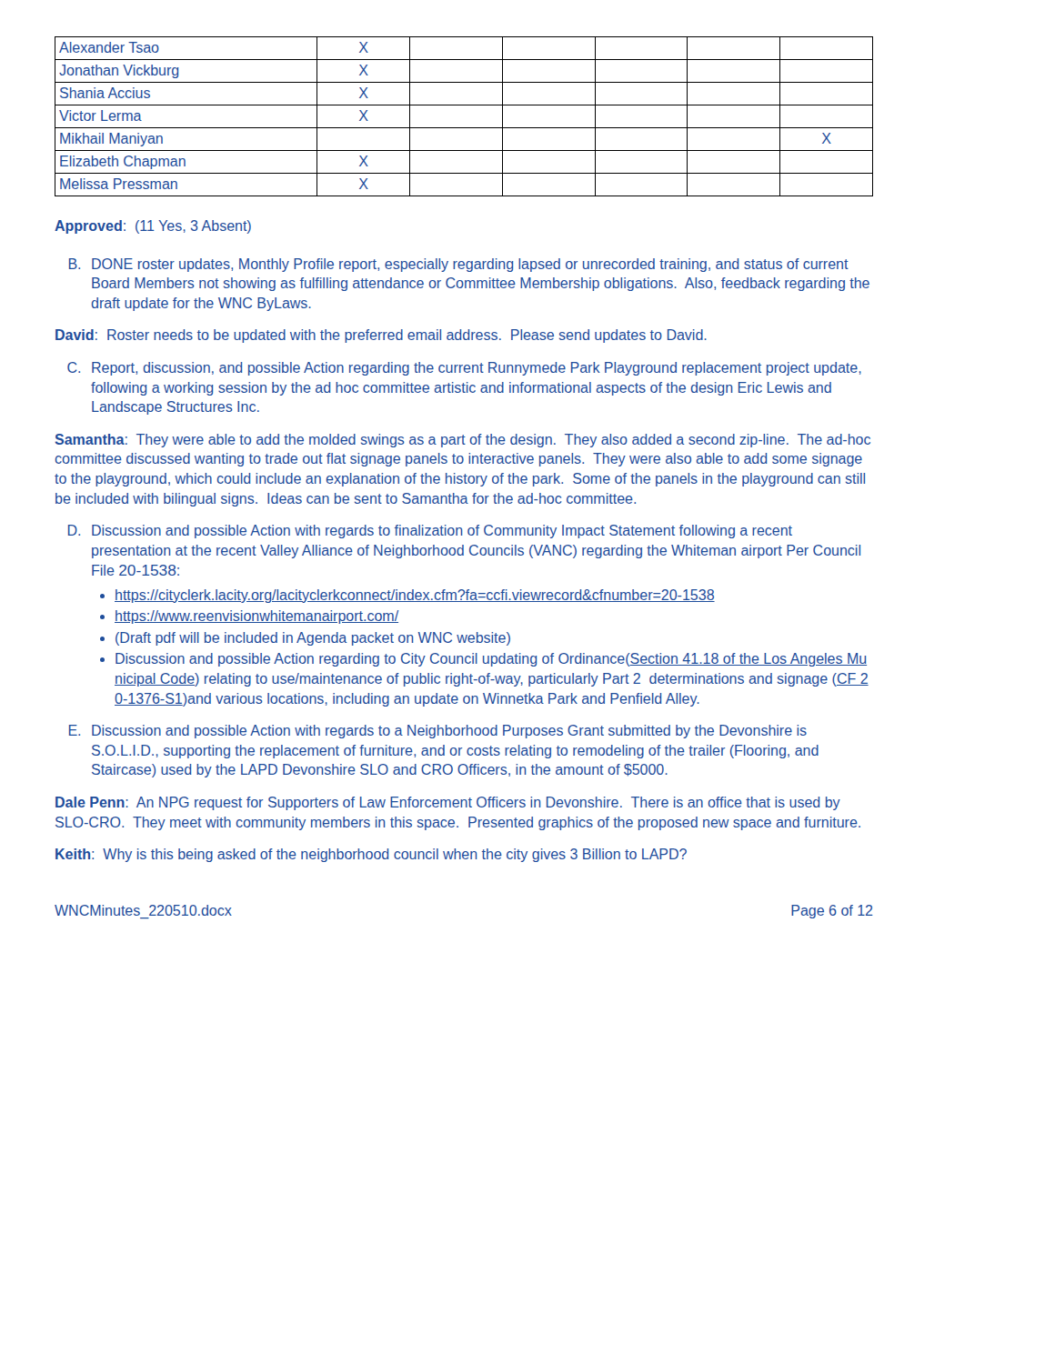| Alexander Tsao | X | | | | | |
| Jonathan Vickburg | X | | | | | |
| Shania Accius | X | | | | | |
| Victor Lerma | X | | | | | |
| Mikhail Maniyan | | | | | | X |
| Elizabeth Chapman | X | | | | | |
| Melissa Pressman | X | | | | | |
Approved: (11 Yes, 3 Absent)
DONE roster updates, Monthly Profile report, especially regarding lapsed or unrecorded training, and status of current Board Members not showing as fulfilling attendance or Committee Membership obligations. Also, feedback regarding the draft update for the WNC ByLaws.
David: Roster needs to be updated with the preferred email address. Please send updates to David.
Report, discussion, and possible Action regarding the current Runnymede Park Playground replacement project update, following a working session by the ad hoc committee artistic and informational aspects of the design Eric Lewis and Landscape Structures Inc.
Samantha: They were able to add the molded swings as a part of the design. They also added a second zip-line. The ad-hoc committee discussed wanting to trade out flat signage panels to interactive panels. They were also able to add some signage to the playground, which could include an explanation of the history of the park. Some of the panels in the playground can still be included with bilingual signs. Ideas can be sent to Samantha for the ad-hoc committee.
Discussion and possible Action with regards to finalization of Community Impact Statement following a recent presentation at the recent Valley Alliance of Neighborhood Councils (VANC) regarding the Whiteman airport Per Council File 20-1538:
https://cityclerk.lacity.org/lacityclerkconnect/index.cfm?fa=ccfi.viewrecord&cfnumber=20-1538
https://www.reenvisionwhitemanairport.com/
(Draft pdf will be included in Agenda packet on WNC website)
Discussion and possible Action regarding to City Council updating of Ordinance(Section 41.18 of the Los Angeles Municipal Code) relating to use/maintenance of public right-of-way, particularly Part 2 determinations and signage (CF 20-1376-S1)and various locations, including an update on Winnetka Park and Penfield Alley.
Discussion and possible Action with regards to a Neighborhood Purposes Grant submitted by the Devonshire is S.O.L.I.D., supporting the replacement of furniture, and or costs relating to remodeling of the trailer (Flooring, and Staircase) used by the LAPD Devonshire SLO and CRO Officers, in the amount of $5000.
Dale Penn: An NPG request for Supporters of Law Enforcement Officers in Devonshire. There is an office that is used by SLO-CRO. They meet with community members in this space. Presented graphics of the proposed new space and furniture.
Keith: Why is this being asked of the neighborhood council when the city gives 3 Billion to LAPD?
WNCMinutes_220510.docx Page 6 of 12